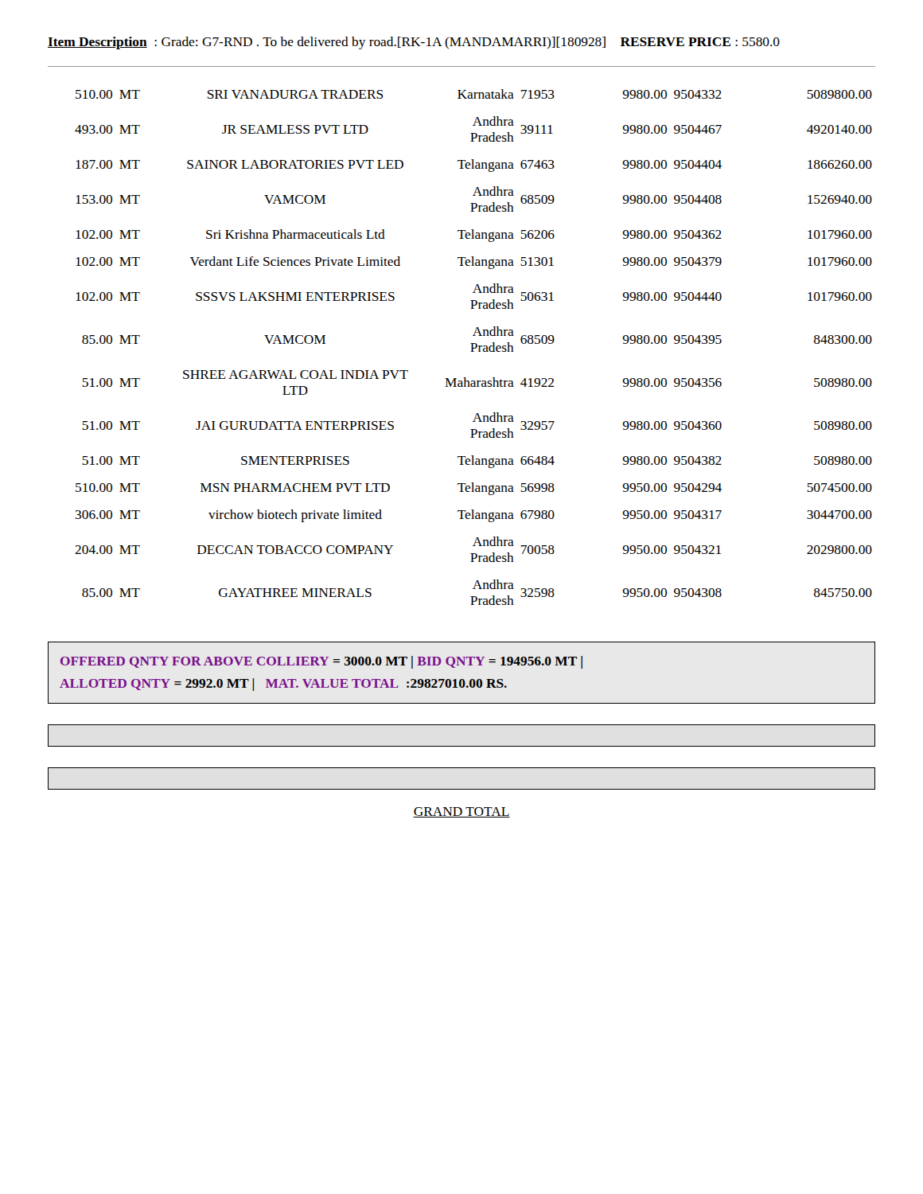Item Description : Grade: G7-RND . To be delivered by road.[RK-1A (MANDAMARRI)][180928] RESERVE PRICE : 5580.0
| 510.00 | MT | SRI VANADURGA TRADERS | Karnataka | 71953 | 9980.00 | 9504332 | 5089800.00 |
| 493.00 | MT | JR SEAMLESS PVT LTD | Andhra Pradesh | 39111 | 9980.00 | 9504467 | 4920140.00 |
| 187.00 | MT | SAINOR LABORATORIES PVT LED | Telangana | 67463 | 9980.00 | 9504404 | 1866260.00 |
| 153.00 | MT | VAMCOM | Andhra Pradesh | 68509 | 9980.00 | 9504408 | 1526940.00 |
| 102.00 | MT | Sri Krishna Pharmaceuticals Ltd | Telangana | 56206 | 9980.00 | 9504362 | 1017960.00 |
| 102.00 | MT | Verdant Life Sciences Private Limited | Telangana | 51301 | 9980.00 | 9504379 | 1017960.00 |
| 102.00 | MT | SSSVS LAKSHMI ENTERPRISES | Andhra Pradesh | 50631 | 9980.00 | 9504440 | 1017960.00 |
| 85.00 | MT | VAMCOM | Andhra Pradesh | 68509 | 9980.00 | 9504395 | 848300.00 |
| 51.00 | MT | SHREE AGARWAL COAL INDIA PVT LTD | Maharashtra | 41922 | 9980.00 | 9504356 | 508980.00 |
| 51.00 | MT | JAI GURUDATTA ENTERPRISES | Andhra Pradesh | 32957 | 9980.00 | 9504360 | 508980.00 |
| 51.00 | MT | SMENTERPRISES | Telangana | 66484 | 9980.00 | 9504382 | 508980.00 |
| 510.00 | MT | MSN PHARMACHEM PVT LTD | Telangana | 56998 | 9950.00 | 9504294 | 5074500.00 |
| 306.00 | MT | virchow biotech private limited | Telangana | 67980 | 9950.00 | 9504317 | 3044700.00 |
| 204.00 | MT | DECCAN TOBACCO COMPANY | Andhra Pradesh | 70058 | 9950.00 | 9504321 | 2029800.00 |
| 85.00 | MT | GAYATHREE MINERALS | Andhra Pradesh | 32598 | 9950.00 | 9504308 | 845750.00 |
OFFERED QNTY FOR ABOVE COLLIERY = 3000.0 MT | BID QNTY = 194956.0 MT |
ALLOTED QNTY = 2992.0 MT | MAT. VALUE TOTAL :29827010.00 RS.
GRAND TOTAL